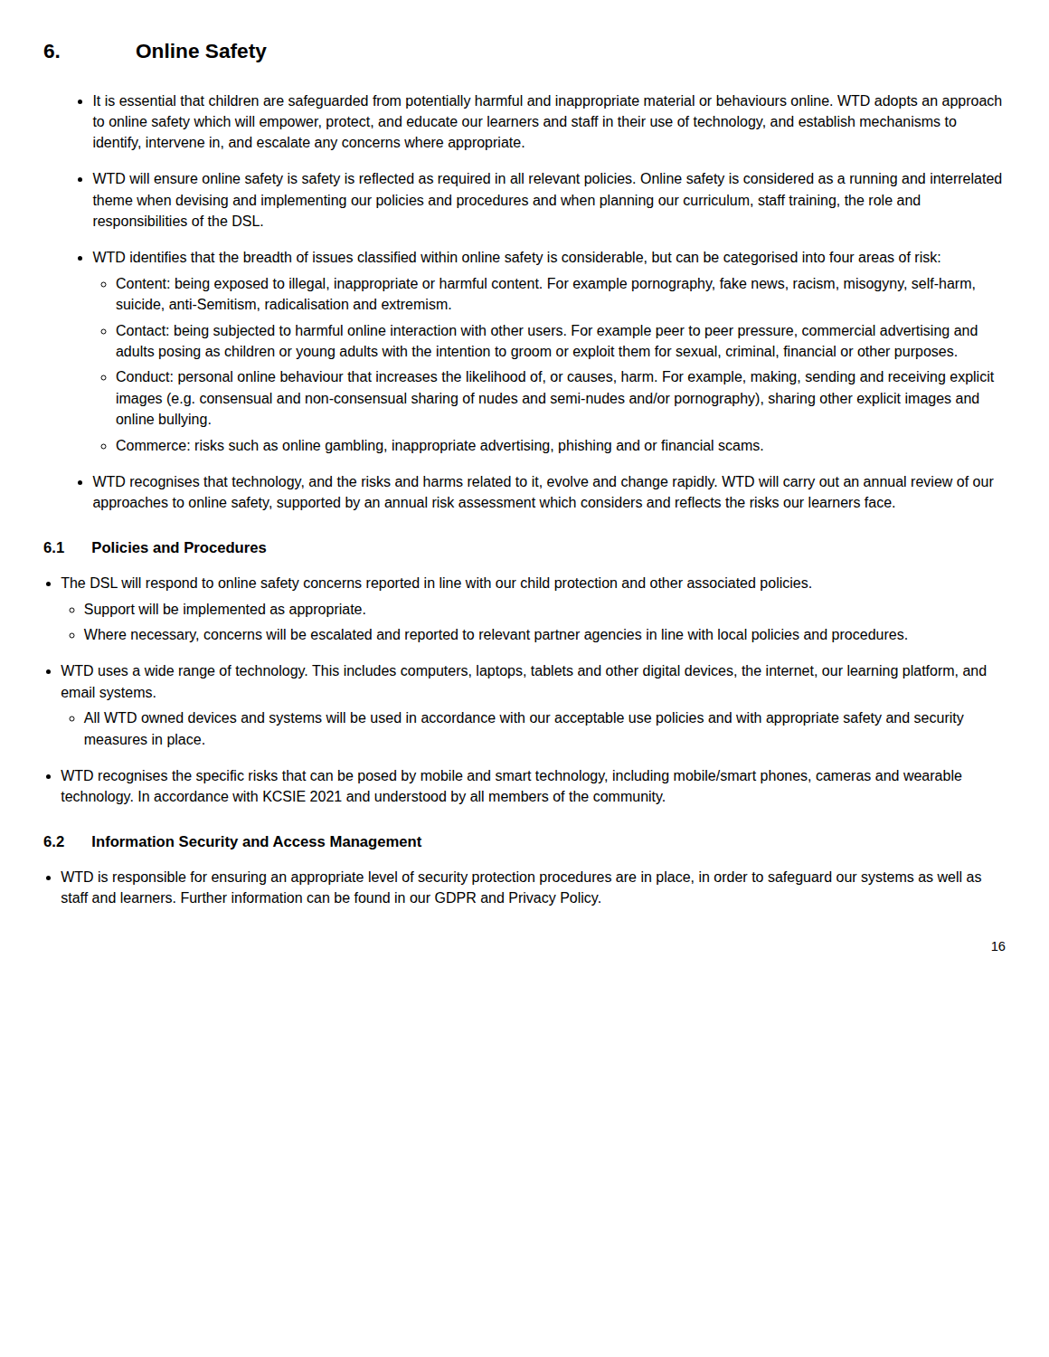6. Online Safety
It is essential that children are safeguarded from potentially harmful and inappropriate material or behaviours online. WTD adopts an approach to online safety which will empower, protect, and educate our learners and staff in their use of technology, and establish mechanisms to identify, intervene in, and escalate any concerns where appropriate.
WTD will ensure online safety is safety is reflected as required in all relevant policies. Online safety is considered as a running and interrelated theme when devising and implementing our policies and procedures and when planning our curriculum, staff training, the role and responsibilities of the DSL.
WTD identifies that the breadth of issues classified within online safety is considerable, but can be categorised into four areas of risk:
Content: being exposed to illegal, inappropriate or harmful content. For example pornography, fake news, racism, misogyny, self-harm, suicide, anti-Semitism, radicalisation and extremism.
Contact: being subjected to harmful online interaction with other users. For example peer to peer pressure, commercial advertising and adults posing as children or young adults with the intention to groom or exploit them for sexual, criminal, financial or other purposes.
Conduct: personal online behaviour that increases the likelihood of, or causes, harm. For example, making, sending and receiving explicit images (e.g. consensual and non-consensual sharing of nudes and semi-nudes and/or pornography), sharing other explicit images and online bullying.
Commerce: risks such as online gambling, inappropriate advertising, phishing and or financial scams.
WTD recognises that technology, and the risks and harms related to it, evolve and change rapidly. WTD will carry out an annual review of our approaches to online safety, supported by an annual risk assessment which considers and reflects the risks our learners face.
6.1 Policies and Procedures
The DSL will respond to online safety concerns reported in line with our child protection and other associated policies.
Support will be implemented as appropriate.
Where necessary, concerns will be escalated and reported to relevant partner agencies in line with local policies and procedures.
WTD uses a wide range of technology. This includes computers, laptops, tablets and other digital devices, the internet, our learning platform, and email systems.
All WTD owned devices and systems will be used in accordance with our acceptable use policies and with appropriate safety and security measures in place.
WTD recognises the specific risks that can be posed by mobile and smart technology, including mobile/smart phones, cameras and wearable technology. In accordance with KCSIE 2021 and understood by all members of the community.
6.2 Information Security and Access Management
WTD is responsible for ensuring an appropriate level of security protection procedures are in place, in order to safeguard our systems as well as staff and learners. Further information can be found in our GDPR and Privacy Policy.
16